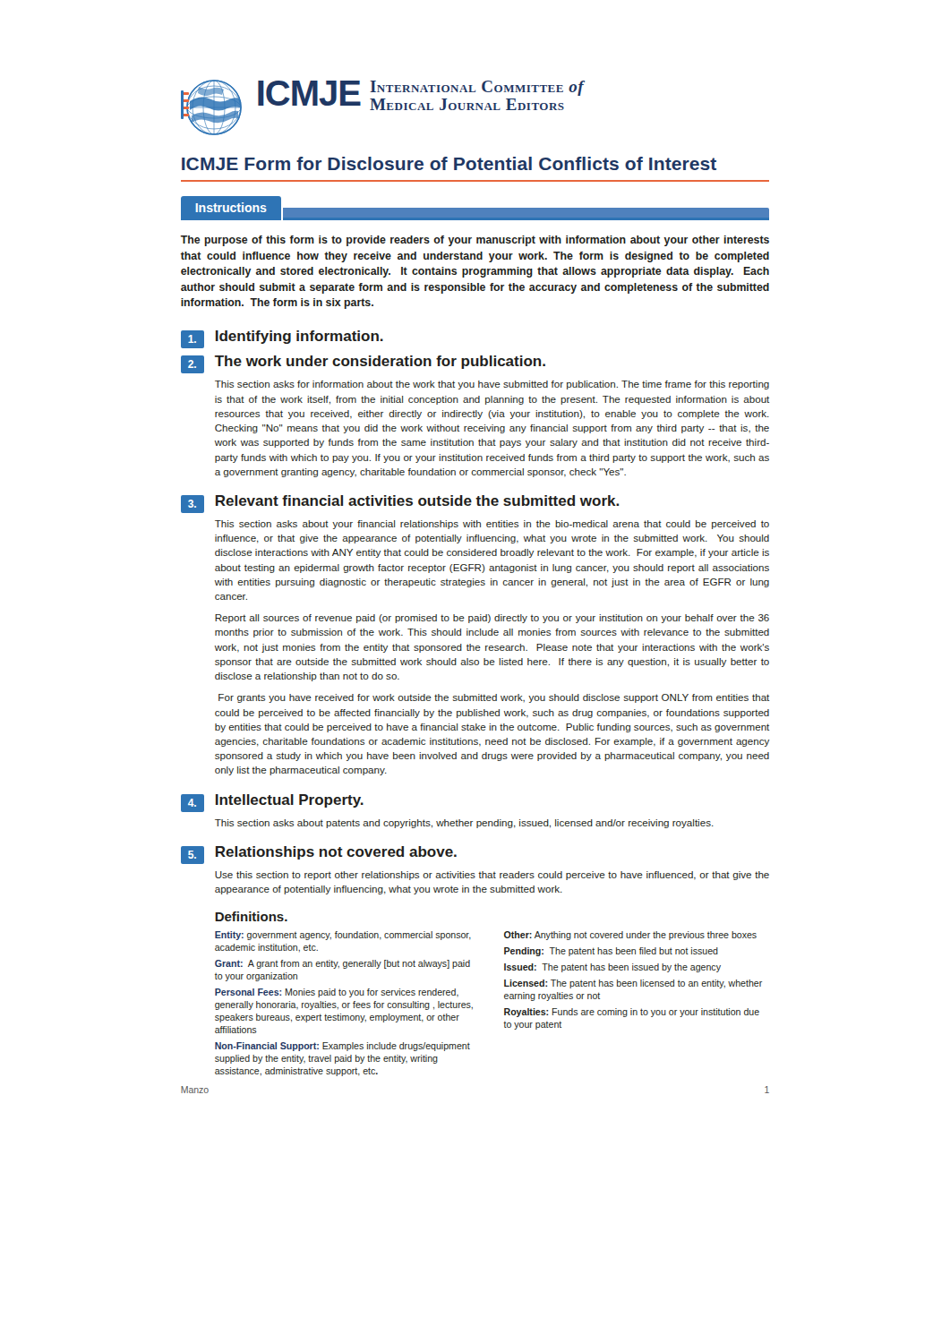ICMJE
International Committee of
Medical Journal Editors
ICMJE Form for Disclosure of Potential Conflicts of Interest
Instructions
The purpose of this form is to provide readers of your manuscript with information about your other interests that could influence how they receive and understand your work. The form is designed to be completed electronically and stored electronically. It contains programming that allows appropriate data display. Each author should submit a separate form and is responsible for the accuracy and completeness of the submitted information. The form is in six parts.
1.
Identifying information.
2.
The work under consideration for publication.
This section asks for information about the work that you have submitted for publication. The time frame for this reporting is that of the work itself, from the initial conception and planning to the present. The requested information is about resources that you received, either directly or indirectly (via your institution), to enable you to complete the work. Checking "No" means that you did the work without receiving any financial support from any third party -- that is, the work was supported by funds from the same institution that pays your salary and that institution did not receive third-party funds with which to pay you. If you or your institution received funds from a third party to support the work, such as a government granting agency, charitable foundation or commercial sponsor, check "Yes".
3.
Relevant financial activities outside the submitted work.
This section asks about your financial relationships with entities in the bio-medical arena that could be perceived to influence, or that give the appearance of potentially influencing, what you wrote in the submitted work. You should disclose interactions with ANY entity that could be considered broadly relevant to the work. For example, if your article is about testing an epidermal growth factor receptor (EGFR) antagonist in lung cancer, you should report all associations with entities pursuing diagnostic or therapeutic strategies in cancer in general, not just in the area of EGFR or lung cancer.
Report all sources of revenue paid (or promised to be paid) directly to you or your institution on your behalf over the 36 months prior to submission of the work. This should include all monies from sources with relevance to the submitted work, not just monies from the entity that sponsored the research. Please note that your interactions with the work's sponsor that are outside the submitted work should also be listed here. If there is any question, it is usually better to disclose a relationship than not to do so.
For grants you have received for work outside the submitted work, you should disclose support ONLY from entities that could be perceived to be affected financially by the published work, such as drug companies, or foundations supported by entities that could be perceived to have a financial stake in the outcome. Public funding sources, such as government agencies, charitable foundations or academic institutions, need not be disclosed. For example, if a government agency sponsored a study in which you have been involved and drugs were provided by a pharmaceutical company, you need only list the pharmaceutical company.
4.
Intellectual Property.
This section asks about patents and copyrights, whether pending, issued, licensed and/or receiving royalties.
5.
Relationships not covered above.
Use this section to report other relationships or activities that readers could perceive to have influenced, or that give the appearance of potentially influencing, what you wrote in the submitted work.
Definitions.
Entity: government agency, foundation, commercial sponsor, academic institution, etc.
Grant: A grant from an entity, generally [but not always] paid to your organization
Personal Fees: Monies paid to you for services rendered, generally honoraria, royalties, or fees for consulting , lectures, speakers bureaus, expert testimony, employment, or other affiliations
Non-Financial Support: Examples include drugs/equipment supplied by the entity, travel paid by the entity, writing assistance, administrative support, etc.
Other: Anything not covered under the previous three boxes
Pending: The patent has been filed but not issued
Issued: The patent has been issued by the agency
Licensed: The patent has been licensed to an entity, whether earning royalties or not
Royalties: Funds are coming in to you or your institution due to your patent
Manzo
1